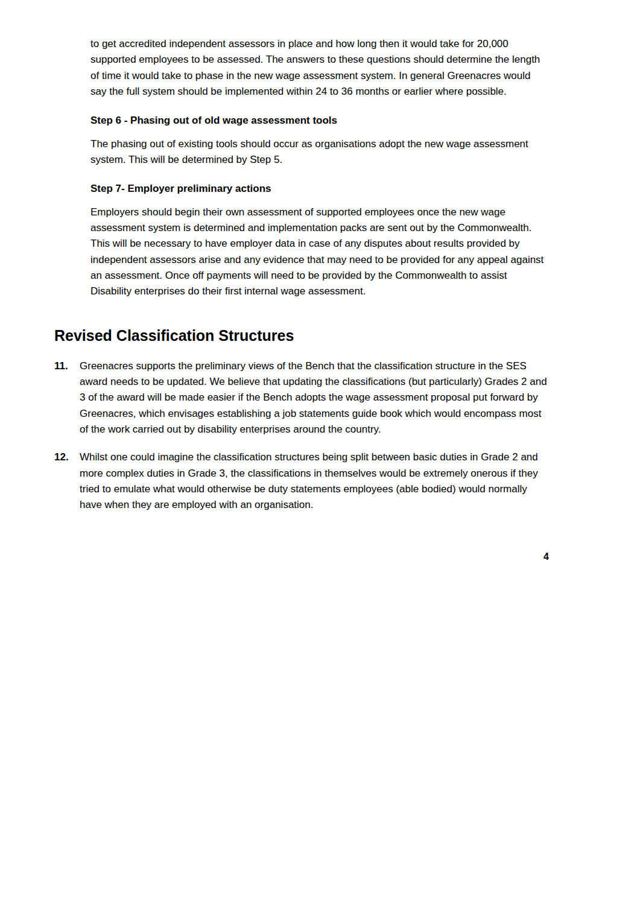to get accredited independent assessors in place and how long then it would take for 20,000 supported employees to be assessed. The answers to these questions should determine the length of time it would take to phase in the new wage assessment system. In general Greenacres would say the full system should be implemented within 24 to 36 months or earlier where possible.
Step 6 - Phasing out of old wage assessment tools
The phasing out of existing tools should occur as organisations adopt the new wage assessment system. This will be determined by Step 5.
Step 7- Employer preliminary actions
Employers should begin their own assessment of supported employees once the new wage assessment system is determined and implementation packs are sent out by the Commonwealth. This will be necessary to have employer data in case of any disputes about results provided by independent assessors arise and any evidence that may need to be provided for any appeal against an assessment. Once off payments will need to be provided by the Commonwealth to assist Disability enterprises do their first internal wage assessment.
Revised Classification Structures
11. Greenacres supports the preliminary views of the Bench that the classification structure in the SES award needs to be updated. We believe that updating the classifications (but particularly) Grades 2 and 3 of the award will be made easier if the Bench adopts the wage assessment proposal put forward by Greenacres, which envisages establishing a job statements guide book which would encompass most of the work carried out by disability enterprises around the country.
12. Whilst one could imagine the classification structures being split between basic duties in Grade 2 and more complex duties in Grade 3, the classifications in themselves would be extremely onerous if they tried to emulate what would otherwise be duty statements employees (able bodied) would normally have when they are employed with an organisation.
4